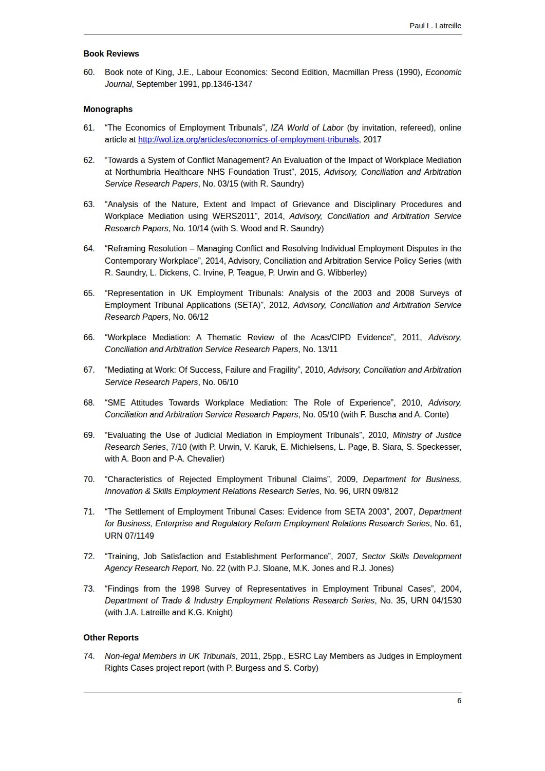Paul L. Latreille
Book Reviews
60. Book note of King, J.E., Labour Economics: Second Edition, Macmillan Press (1990), Economic Journal, September 1991, pp.1346-1347
Monographs
61. “The Economics of Employment Tribunals”, IZA World of Labor (by invitation, refereed), online article at http://wol.iza.org/articles/economics-of-employment-tribunals, 2017
62. “Towards a System of Conflict Management? An Evaluation of the Impact of Workplace Mediation at Northumbria Healthcare NHS Foundation Trust”, 2015, Advisory, Conciliation and Arbitration Service Research Papers, No. 03/15 (with R. Saundry)
63. “Analysis of the Nature, Extent and Impact of Grievance and Disciplinary Procedures and Workplace Mediation using WERS2011”, 2014, Advisory, Conciliation and Arbitration Service Research Papers, No. 10/14 (with S. Wood and R. Saundry)
64. “Reframing Resolution – Managing Conflict and Resolving Individual Employment Disputes in the Contemporary Workplace”, 2014, Advisory, Conciliation and Arbitration Service Policy Series (with R. Saundry, L. Dickens, C. Irvine, P. Teague, P. Urwin and G. Wibberley)
65. “Representation in UK Employment Tribunals: Analysis of the 2003 and 2008 Surveys of Employment Tribunal Applications (SETA)”, 2012, Advisory, Conciliation and Arbitration Service Research Papers, No. 06/12
66. “Workplace Mediation: A Thematic Review of the Acas/CIPD Evidence”, 2011, Advisory, Conciliation and Arbitration Service Research Papers, No. 13/11
67. “Mediating at Work: Of Success, Failure and Fragility”, 2010, Advisory, Conciliation and Arbitration Service Research Papers, No. 06/10
68. “SME Attitudes Towards Workplace Mediation: The Role of Experience”, 2010, Advisory, Conciliation and Arbitration Service Research Papers, No. 05/10 (with F. Buscha and A. Conte)
69. “Evaluating the Use of Judicial Mediation in Employment Tribunals”, 2010, Ministry of Justice Research Series, 7/10 (with P. Urwin, V. Karuk, E. Michielsens, L. Page, B. Siara, S. Speckesser, with A. Boon and P-A. Chevalier)
70. “Characteristics of Rejected Employment Tribunal Claims”, 2009, Department for Business, Innovation & Skills Employment Relations Research Series, No. 96, URN 09/812
71. “The Settlement of Employment Tribunal Cases: Evidence from SETA 2003”, 2007, Department for Business, Enterprise and Regulatory Reform Employment Relations Research Series, No. 61, URN 07/1149
72. “Training, Job Satisfaction and Establishment Performance”, 2007, Sector Skills Development Agency Research Report, No. 22 (with P.J. Sloane, M.K. Jones and R.J. Jones)
73. “Findings from the 1998 Survey of Representatives in Employment Tribunal Cases”, 2004, Department of Trade & Industry Employment Relations Research Series, No. 35, URN 04/1530 (with J.A. Latreille and K.G. Knight)
Other Reports
74. Non-legal Members in UK Tribunals, 2011, 25pp., ESRC Lay Members as Judges in Employment Rights Cases project report (with P. Burgess and S. Corby)
6